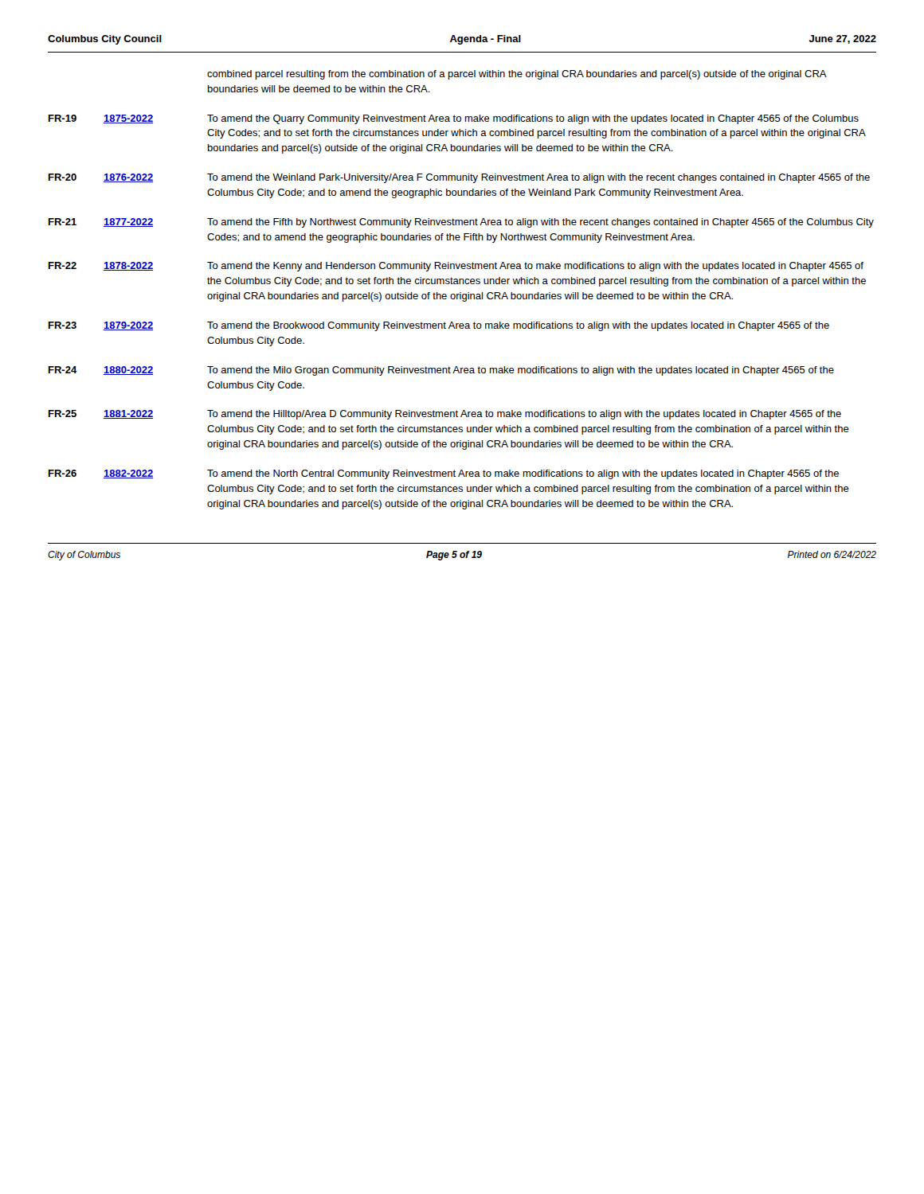Columbus City Council
Agenda - Final
June 27, 2022
combined parcel resulting from the combination of a parcel within the original CRA boundaries and parcel(s) outside of the original CRA boundaries will be deemed to be within the CRA.
FR-19
1875-2022
To amend the Quarry Community Reinvestment Area to make modifications to align with the updates located in Chapter 4565 of the Columbus City Codes; and to set forth the circumstances under which a combined parcel resulting from the combination of a parcel within the original CRA boundaries and parcel(s) outside of the original CRA boundaries will be deemed to be within the CRA.
FR-20
1876-2022
To amend the Weinland Park-University/Area F Community Reinvestment Area to align with the recent changes contained in Chapter 4565 of the Columbus City Code; and to amend the geographic boundaries of the Weinland Park Community Reinvestment Area.
FR-21
1877-2022
To amend the Fifth by Northwest Community Reinvestment Area to align with the recent changes contained in Chapter 4565 of the Columbus City Codes; and to amend the geographic boundaries of the Fifth by Northwest Community Reinvestment Area.
FR-22
1878-2022
To amend the Kenny and Henderson Community Reinvestment Area to make modifications to align with the updates located in Chapter 4565 of the Columbus City Code; and to set forth the circumstances under which a combined parcel resulting from the combination of a parcel within the original CRA boundaries and parcel(s) outside of the original CRA boundaries will be deemed to be within the CRA.
FR-23
1879-2022
To amend the Brookwood Community Reinvestment Area to make modifications to align with the updates located in Chapter 4565 of the Columbus City Code.
FR-24
1880-2022
To amend the Milo Grogan Community Reinvestment Area to make modifications to align with the updates located in Chapter 4565 of the Columbus City Code.
FR-25
1881-2022
To amend the Hilltop/Area D Community Reinvestment Area to make modifications to align with the updates located in Chapter 4565 of the Columbus City Code; and to set forth the circumstances under which a combined parcel resulting from the combination of a parcel within the original CRA boundaries and parcel(s) outside of the original CRA boundaries will be deemed to be within the CRA.
FR-26
1882-2022
To amend the North Central Community Reinvestment Area to make modifications to align with the updates located in Chapter 4565 of the Columbus City Code; and to set forth the circumstances under which a combined parcel resulting from the combination of a parcel within the original CRA boundaries and parcel(s) outside of the original CRA boundaries will be deemed to be within the CRA.
City of Columbus
Page 5 of 19
Printed on 6/24/2022